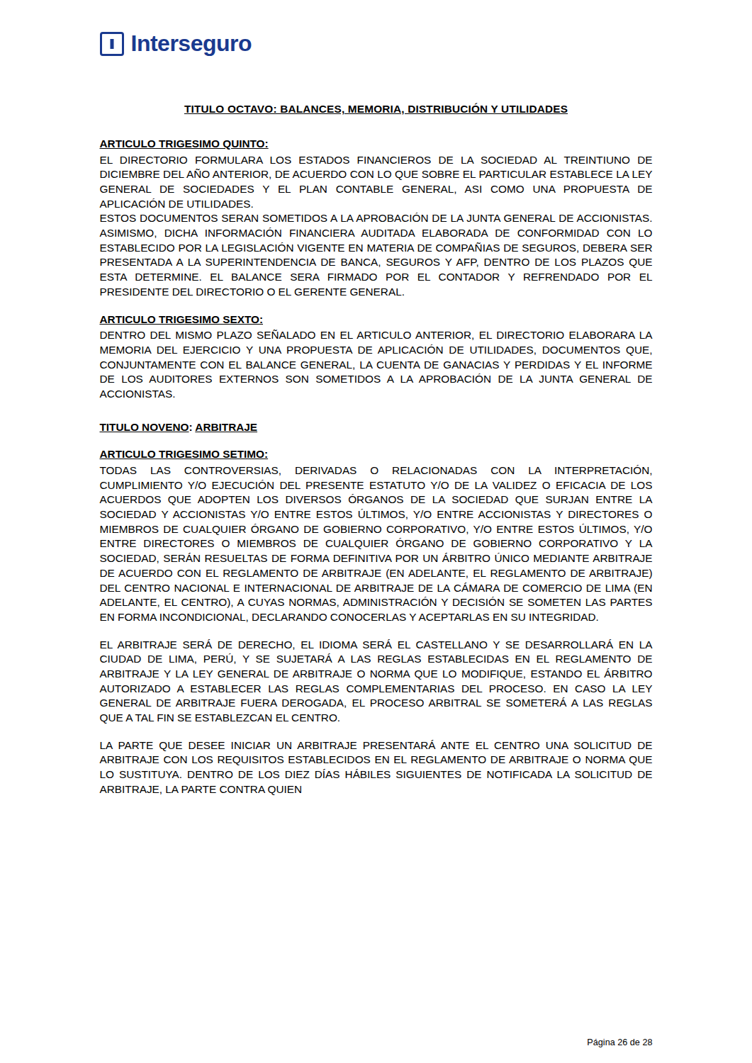Interseguro
TITULO OCTAVO: BALANCES, MEMORIA, DISTRIBUCIÓN Y UTILIDADES
ARTICULO TRIGESIMO QUINTO:
EL DIRECTORIO FORMULARA LOS ESTADOS FINANCIEROS DE LA SOCIEDAD AL TREINTIUNO DE DICIEMBRE DEL AÑO ANTERIOR, DE ACUERDO CON LO QUE SOBRE EL PARTICULAR ESTABLECE LA LEY GENERAL DE SOCIEDADES Y EL PLAN CONTABLE GENERAL, ASI COMO UNA PROPUESTA DE APLICACIÓN DE UTILIDADES.
ESTOS DOCUMENTOS SERAN SOMETIDOS A LA APROBACIÓN DE LA JUNTA GENERAL DE ACCIONISTAS. ASIMISMO, DICHA INFORMACIÓN FINANCIERA AUDITADA ELABORADA DE CONFORMIDAD CON LO ESTABLECIDO POR LA LEGISLACIÓN VIGENTE EN MATERIA DE COMPAÑIAS DE SEGUROS, DEBERA SER PRESENTADA A LA SUPERINTENDENCIA DE BANCA, SEGUROS Y AFP, DENTRO DE LOS PLAZOS QUE ESTA DETERMINE. EL BALANCE SERA FIRMADO POR EL CONTADOR Y REFRENDADO POR EL PRESIDENTE DEL DIRECTORIO O EL GERENTE GENERAL.
ARTICULO TRIGESIMO SEXTO:
DENTRO DEL MISMO PLAZO SEÑALADO EN EL ARTICULO ANTERIOR, EL DIRECTORIO ELABORARA LA MEMORIA DEL EJERCICIO Y UNA PROPUESTA DE APLICACIÓN DE UTILIDADES, DOCUMENTOS QUE, CONJUNTAMENTE CON EL BALANCE GENERAL, LA CUENTA DE GANACIAS Y PERDIDAS Y EL INFORME DE LOS AUDITORES EXTERNOS SON SOMETIDOS A LA APROBACIÓN DE LA JUNTA GENERAL DE ACCIONISTAS.
TITULO NOVENO: ARBITRAJE
ARTICULO TRIGESIMO SETIMO:
TODAS LAS CONTROVERSIAS, DERIVADAS O RELACIONADAS CON LA INTERPRETACIÓN, CUMPLIMIENTO Y/O EJECUCIÓN DEL PRESENTE ESTATUTO Y/O DE LA VALIDEZ O EFICACIA DE LOS ACUERDOS QUE ADOPTEN LOS DIVERSOS ÓRGANOS DE LA SOCIEDAD QUE SURJAN ENTRE LA SOCIEDAD Y ACCIONISTAS Y/O ENTRE ESTOS ÚLTIMOS, Y/O ENTRE ACCIONISTAS Y DIRECTORES O MIEMBROS DE CUALQUIER ÓRGANO DE GOBIERNO CORPORATIVO, Y/O ENTRE ESTOS ÚLTIMOS, Y/O ENTRE DIRECTORES O MIEMBROS DE CUALQUIER ÓRGANO DE GOBIERNO CORPORATIVO Y LA SOCIEDAD, SERÁN RESUELTAS DE FORMA DEFINITIVA POR UN ÁRBITRO ÚNICO MEDIANTE ARBITRAJE DE ACUERDO CON EL REGLAMENTO DE ARBITRAJE (EN ADELANTE, EL REGLAMENTO DE ARBITRAJE) DEL CENTRO NACIONAL E INTERNACIONAL DE ARBITRAJE DE LA CÁMARA DE COMERCIO DE LIMA (EN ADELANTE, EL CENTRO), A CUYAS NORMAS, ADMINISTRACIÓN Y DECISIÓN SE SOMETEN LAS PARTES EN FORMA INCONDICIONAL, DECLARANDO CONOCERLAS Y ACEPTARLAS EN SU INTEGRIDAD.
EL ARBITRAJE SERÁ DE DERECHO, EL IDIOMA SERÁ EL CASTELLANO Y SE DESARROLLARÁ EN LA CIUDAD DE LIMA, PERÚ, Y SE SUJETARÁ A LAS REGLAS ESTABLECIDAS EN EL REGLAMENTO DE ARBITRAJE Y LA LEY GENERAL DE ARBITRAJE O NORMA QUE LO MODIFIQUE, ESTANDO EL ÁRBITRO AUTORIZADO A ESTABLECER LAS REGLAS COMPLEMENTARIAS DEL PROCESO. EN CASO LA LEY GENERAL DE ARBITRAJE FUERA DEROGADA, EL PROCESO ARBITRAL SE SOMETERÁ A LAS REGLAS QUE A TAL FIN SE ESTABLEZCAN EL CENTRO.
LA PARTE QUE DESEE INICIAR UN ARBITRAJE PRESENTARÁ ANTE EL CENTRO UNA SOLICITUD DE ARBITRAJE CON LOS REQUISITOS ESTABLECIDOS EN EL REGLAMENTO DE ARBITRAJE O NORMA QUE LO SUSTITUYA. DENTRO DE LOS DIEZ DÍAS HÁBILES SIGUIENTES DE NOTIFICADA LA SOLICITUD DE ARBITRAJE, LA PARTE CONTRA QUIEN
Página 26 de 28